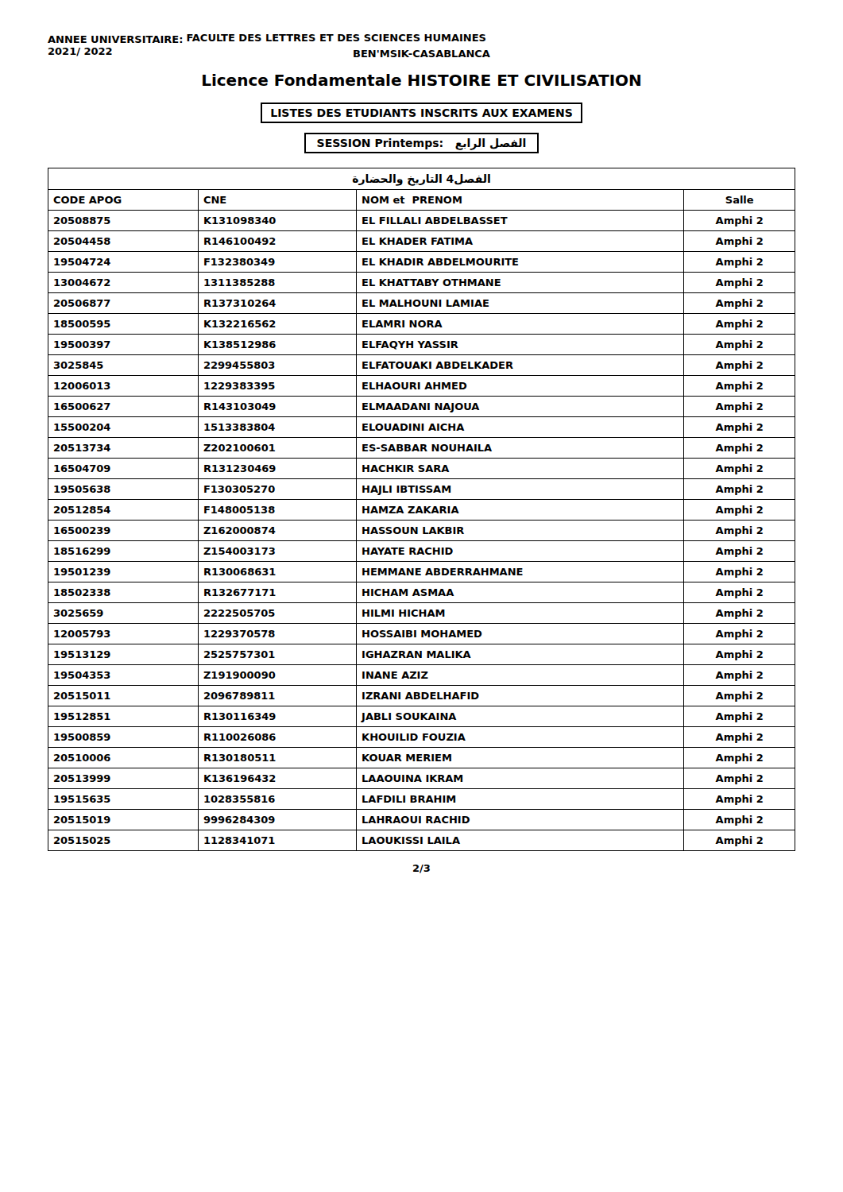ANNEE UNIVERSITAIRE:
2021/ 2022
FACULTE DES LETTRES ET DES SCIENCES HUMAINES
BEN'MSIK-CASABLANCA
Licence Fondamentale HISTOIRE ET CIVILISATION
LISTES DES ETUDIANTS INSCRITS AUX EXAMENS
SESSION Printemps: الفصل الرابع
| الفصل4 التاريخ والحضارة |
| CODE APOG | CNE | NOM et PRENOM | Salle |
| 20508875 | K131098340 | EL FILLALI ABDELBASSET | Amphi 2 |
| 20504458 | R146100492 | EL KHADER FATIMA | Amphi 2 |
| 19504724 | F132380349 | EL KHADIR ABDELMOURITE | Amphi 2 |
| 13004672 | 1311385288 | EL KHATTABY OTHMANE | Amphi 2 |
| 20506877 | R137310264 | EL MALHOUNI LAMIAE | Amphi 2 |
| 18500595 | K132216562 | ELAMRI NORA | Amphi 2 |
| 19500397 | K138512986 | ELFAQYH YASSIR | Amphi 2 |
| 3025845 | 2299455803 | ELFATOUAKI ABDELKADER | Amphi 2 |
| 12006013 | 1229383395 | ELHAOURI AHMED | Amphi 2 |
| 16500627 | R143103049 | ELMAADANI NAJOUA | Amphi 2 |
| 15500204 | 1513383804 | ELOUADINI AICHA | Amphi 2 |
| 20513734 | Z202100601 | ES-SABBAR NOUHAILA | Amphi 2 |
| 16504709 | R131230469 | HACHKIR SARA | Amphi 2 |
| 19505638 | F130305270 | HAJLI IBTISSAM | Amphi 2 |
| 20512854 | F148005138 | HAMZA ZAKARIA | Amphi 2 |
| 16500239 | Z162000874 | HASSOUN LAKBIR | Amphi 2 |
| 18516299 | Z154003173 | HAYATE RACHID | Amphi 2 |
| 19501239 | R130068631 | HEMMANE ABDERRAHMANE | Amphi 2 |
| 18502338 | R132677171 | HICHAM ASMAA | Amphi 2 |
| 3025659 | 2222505705 | HILMI HICHAM | Amphi 2 |
| 12005793 | 1229370578 | HOSSAIBI MOHAMED | Amphi 2 |
| 19513129 | 2525757301 | IGHAZRAN MALIKA | Amphi 2 |
| 19504353 | Z191900090 | INANE AZIZ | Amphi 2 |
| 20515011 | 2096789811 | IZRANI ABDELHAFID | Amphi 2 |
| 19512851 | R130116349 | JABLI SOUKAINA | Amphi 2 |
| 19500859 | R110026086 | KHOUILID FOUZIA | Amphi 2 |
| 20510006 | R130180511 | KOUAR MERIEM | Amphi 2 |
| 20513999 | K136196432 | LAAOUINA IKRAM | Amphi 2 |
| 19515635 | 1028355816 | LAFDILI BRAHIM | Amphi 2 |
| 20515019 | 9996284309 | LAHRAOUI RACHID | Amphi 2 |
| 20515025 | 1128341071 | LAOUKISSI LAILA | Amphi 2 |
2/3